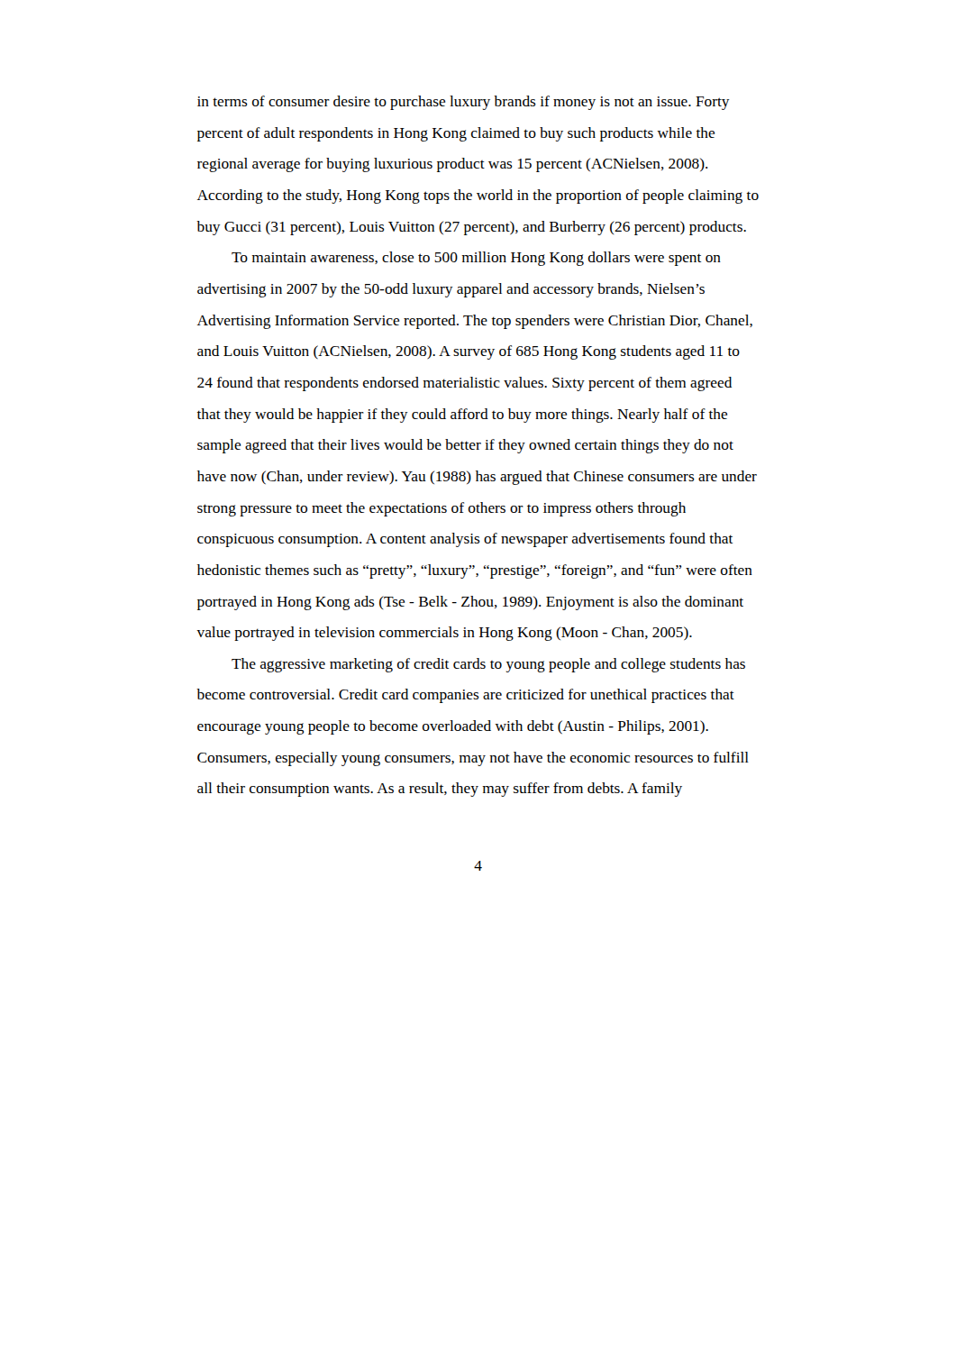in terms of consumer desire to purchase luxury brands if money is not an issue. Forty percent of adult respondents in Hong Kong claimed to buy such products while the regional average for buying luxurious product was 15 percent (ACNielsen, 2008). According to the study, Hong Kong tops the world in the proportion of people claiming to buy Gucci (31 percent), Louis Vuitton (27 percent), and Burberry (26 percent) products.
To maintain awareness, close to 500 million Hong Kong dollars were spent on advertising in 2007 by the 50-odd luxury apparel and accessory brands, Nielsen’s Advertising Information Service reported. The top spenders were Christian Dior, Chanel, and Louis Vuitton (ACNielsen, 2008). A survey of 685 Hong Kong students aged 11 to 24 found that respondents endorsed materialistic values. Sixty percent of them agreed that they would be happier if they could afford to buy more things. Nearly half of the sample agreed that their lives would be better if they owned certain things they do not have now (Chan, under review). Yau (1988) has argued that Chinese consumers are under strong pressure to meet the expectations of others or to impress others through conspicuous consumption. A content analysis of newspaper advertisements found that hedonistic themes such as “pretty”, “luxury”, “prestige”, “foreign”, and “fun” were often portrayed in Hong Kong ads (Tse - Belk - Zhou, 1989). Enjoyment is also the dominant value portrayed in television commercials in Hong Kong (Moon - Chan, 2005).
The aggressive marketing of credit cards to young people and college students has become controversial. Credit card companies are criticized for unethical practices that encourage young people to become overloaded with debt (Austin - Philips, 2001). Consumers, especially young consumers, may not have the economic resources to fulfill all their consumption wants. As a result, they may suffer from debts. A family
4